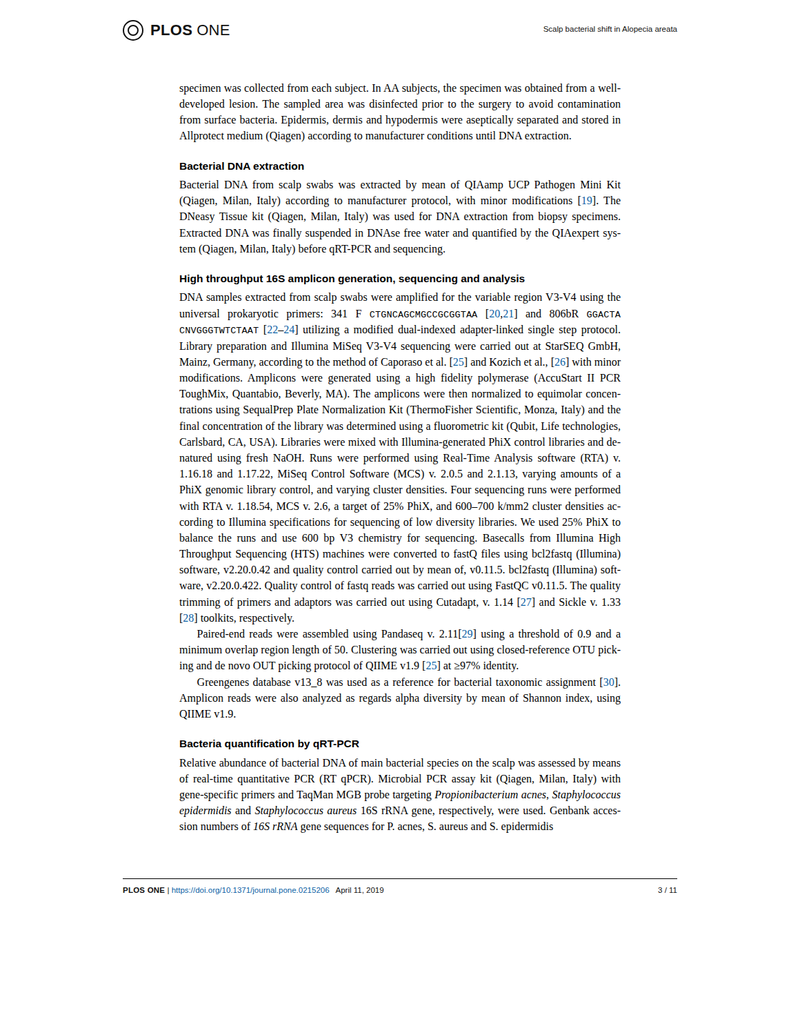PLOSONE
Scalp bacterial shift in Alopecia areata
specimen was collected from each subject. In AA subjects, the specimen was obtained from a well-developed lesion. The sampled area was disinfected prior to the surgery to avoid contamination from surface bacteria. Epidermis, dermis and hypodermis were aseptically separated and stored in Allprotect medium (Qiagen) according to manufacturer conditions until DNA extraction.
Bacterial DNA extraction
Bacterial DNA from scalp swabs was extracted by mean of QIAamp UCP Pathogen Mini Kit (Qiagen, Milan, Italy) according to manufacturer protocol, with minor modifications [19]. The DNeasy Tissue kit (Qiagen, Milan, Italy) was used for DNA extraction from biopsy specimens. Extracted DNA was finally suspended in DNAse free water and quantified by the QIAexpert system (Qiagen, Milan, Italy) before qRT-PCR and sequencing.
High throughput 16S amplicon generation, sequencing and analysis
DNA samples extracted from scalp swabs were amplified for the variable region V3-V4 using the universal prokaryotic primers: 341 F CTGNCAGCMGCCGCGGTAA [20,21] and 806bR GGACTA CNVGGGTWTCTAAT [22–24] utilizing a modified dual-indexed adapter-linked single step protocol. Library preparation and Illumina MiSeq V3-V4 sequencing were carried out at StarSEQ GmbH, Mainz, Germany, according to the method of Caporaso et al. [25] and Kozich et al., [26] with minor modifications. Amplicons were generated using a high fidelity polymerase (AccuStart II PCR ToughMix, Quantabio, Beverly, MA). The amplicons were then normalized to equimolar concentrations using SequalPrep Plate Normalization Kit (ThermoFisher Scientific, Monza, Italy) and the final concentration of the library was determined using a fluorometric kit (Qubit, Life technologies, Carlsbard, CA, USA). Libraries were mixed with Illumina-generated PhiX control libraries and denatured using fresh NaOH. Runs were performed using Real-Time Analysis software (RTA) v. 1.16.18 and 1.17.22, MiSeq Control Software (MCS) v. 2.0.5 and 2.1.13, varying amounts of a PhiX genomic library control, and varying cluster densities. Four sequencing runs were performed with RTA v. 1.18.54, MCS v. 2.6, a target of 25% PhiX, and 600–700 k/mm2 cluster densities according to Illumina specifications for sequencing of low diversity libraries. We used 25% PhiX to balance the runs and use 600 bp V3 chemistry for sequencing. Basecalls from Illumina High Throughput Sequencing (HTS) machines were converted to fastQ files using bcl2fastq (Illumina) software, v2.20.0.42 and quality control carried out by mean of, v0.11.5. bcl2fastq (Illumina) software, v2.20.0.422. Quality control of fastq reads was carried out using FastQC v0.11.5. The quality trimming of primers and adaptors was carried out using Cutadapt, v. 1.14 [27] and Sickle v. 1.33 [28] toolkits, respectively.
Paired-end reads were assembled using Pandaseq v. 2.11[29] using a threshold of 0.9 and a minimum overlap region length of 50. Clustering was carried out using closed-reference OTU picking and de novo OUT picking protocol of QIIME v1.9 [25] at ≥97% identity.
Greengenes database v13_8 was used as a reference for bacterial taxonomic assignment [30]. Amplicon reads were also analyzed as regards alpha diversity by mean of Shannon index, using QIIME v1.9.
Bacteria quantification by qRT-PCR
Relative abundance of bacterial DNA of main bacterial species on the scalp was assessed by means of real-time quantitative PCR (RT qPCR). Microbial PCR assay kit (Qiagen, Milan, Italy) with gene-specific primers and TaqMan MGB probe targeting Propionibacterium acnes, Staphylococcus epidermidis and Staphylococcus aureus 16S rRNA gene, respectively, were used. Genbank accession numbers of 16S rRNA gene sequences for P. acnes, S. aureus and S. epidermidis
PLOS ONE | https://doi.org/10.1371/journal.pone.0215206 April 11, 2019
3 / 11